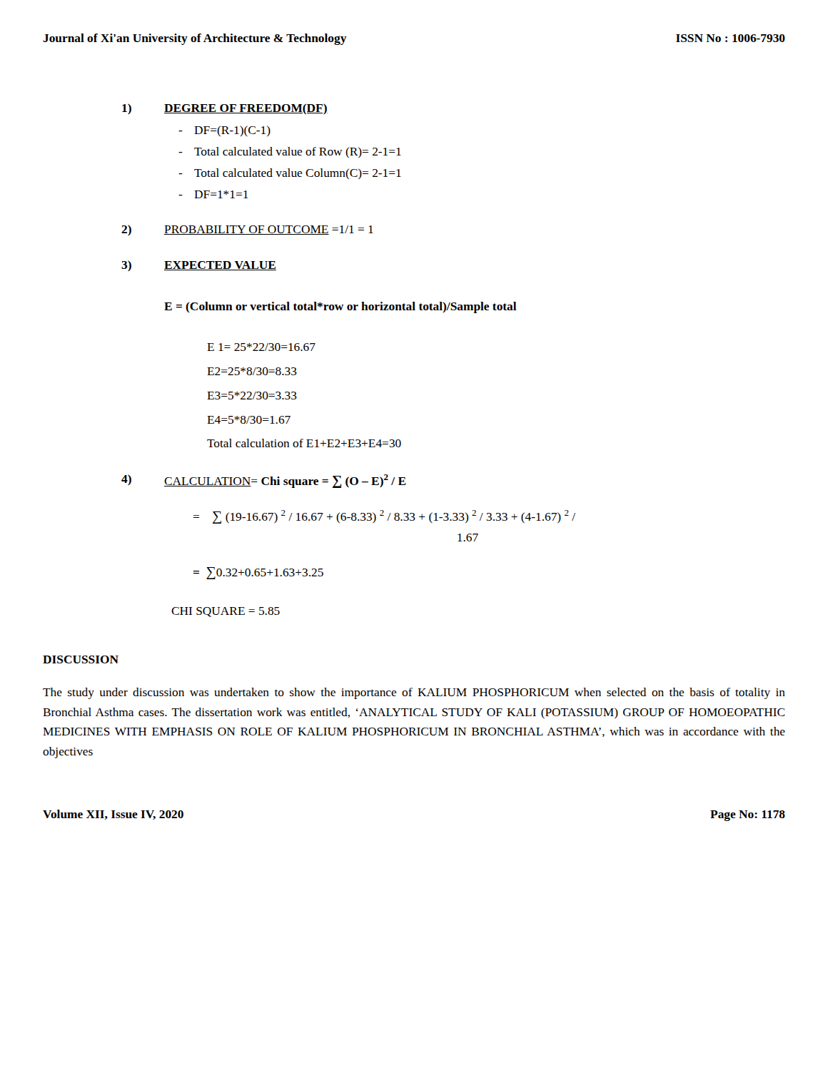Journal of Xi'an University of Architecture & Technology ISSN No : 1006-7930
DEGREE OF FREEDOM(DF)
DF=(R-1)(C-1)
Total calculated value of Row (R)= 2-1=1
Total calculated value Column(C)= 2-1=1
DF=1*1=1
PROBABILITY OF OUTCOME =1/1 = 1
EXPECTED VALUE
E = (Column or vertical total*row or horizontal total)/Sample total
E 1= 25*22/30=16.67
E2=25*8/30=8.33
E3=5*22/30=3.33
E4=5*8/30=1.67
Total calculation of E1+E2+E3+E4=30
CALCULATION= Chi square = ∑ (O – E)2 / E
= ∑ (19-16.67) 2 / 16.67 + (6-8.33) 2 / 8.33 + (1-3.33) 2 / 3.33 + (4-1.67) 2 /
1.67
= ∑0.32+0.65+1.63+3.25
CHI SQUARE = 5.85
DISCUSSION
The study under discussion was undertaken to show the importance of KALIUM PHOSPHORICUM when selected on the basis of totality in Bronchial Asthma cases. The dissertation work was entitled, ‘ANALYTICAL STUDY OF KALI (POTASSIUM) GROUP OF HOMOEOPATHIC MEDICINES WITH EMPHASIS ON ROLE OF KALIUM PHOSPHORICUM IN BRONCHIAL ASTHMA’, which was in accordance with the objectives
Volume XII, Issue IV, 2020 Page No: 1178